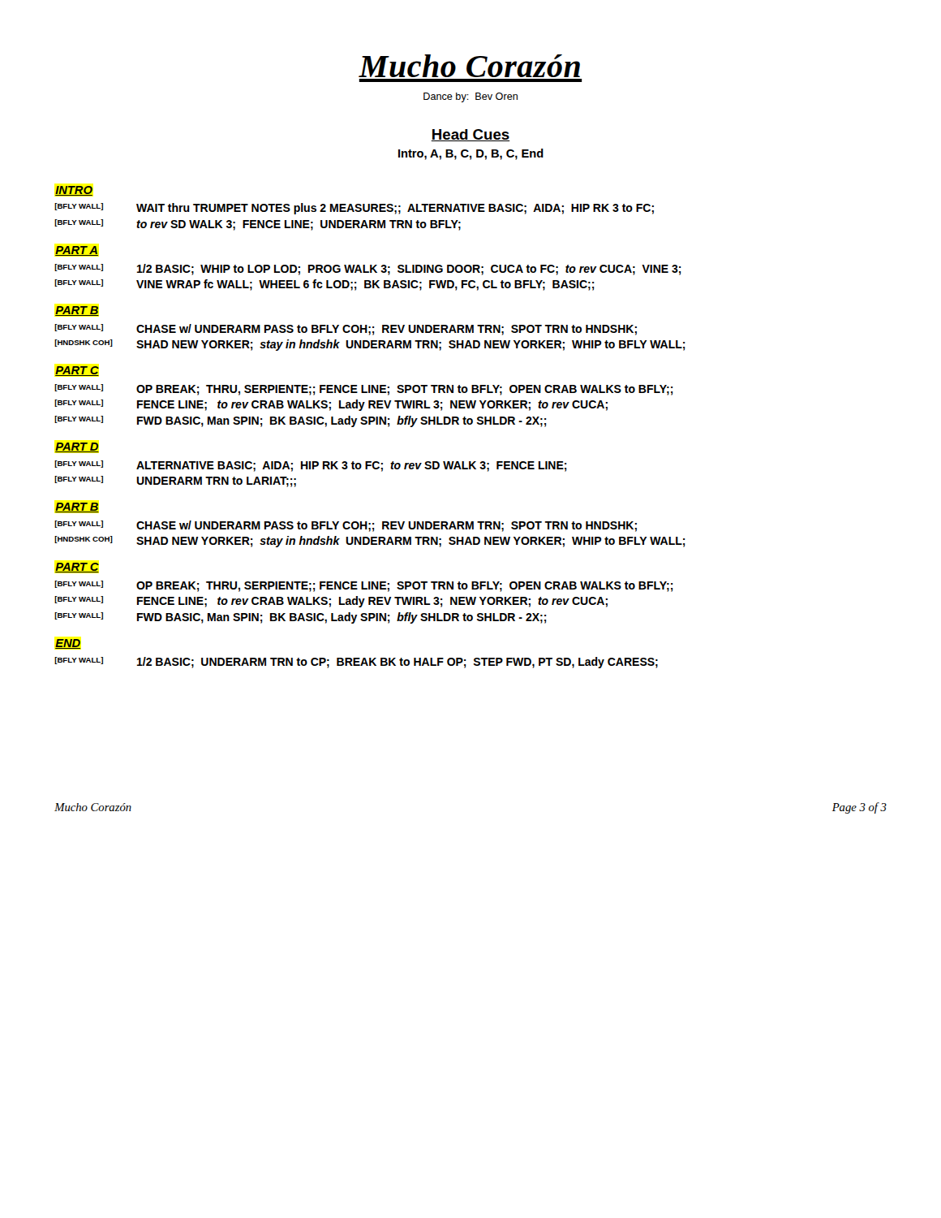Mucho Corazón
Dance by: Bev Oren
Head Cues
Intro, A, B, C, D, B, C, End
INTRO
| [BFLY WALL] | WAIT thru TRUMPET NOTES plus 2 MEASURES;; ALTERNATIVE BASIC; AIDA; HIP RK 3 to FC; |
| [BFLY WALL] | to rev SD WALK 3; FENCE LINE; UNDERARM TRN to BFLY; |
PART A
| [BFLY WALL] | 1/2 BASIC; WHIP to LOP LOD; PROG WALK 3; SLIDING DOOR; CUCA to FC; to rev CUCA; VINE 3; |
| [BFLY WALL] | VINE WRAP fc WALL; WHEEL 6 fc LOD;; BK BASIC; FWD, FC, CL to BFLY; BASIC;; |
PART B
| [BFLY WALL] | CHASE w/ UNDERARM PASS to BFLY COH;; REV UNDERARM TRN; SPOT TRN to HNDSHK; |
| [HNDSHK COH] | SHAD NEW YORKER; stay in hndshk UNDERARM TRN; SHAD NEW YORKER; WHIP to BFLY WALL; |
PART C
| [BFLY WALL] | OP BREAK; THRU, SERPIENTE;; FENCE LINE; SPOT TRN to BFLY; OPEN CRAB WALKS to BFLY;; |
| [BFLY WALL] | FENCE LINE; to rev CRAB WALKS; Lady REV TWIRL 3; NEW YORKER; to rev CUCA; |
| [BFLY WALL] | FWD BASIC, Man SPIN; BK BASIC, Lady SPIN; bfly SHLDR to SHLDR - 2X;; |
PART D
| [BFLY WALL] | ALTERNATIVE BASIC; AIDA; HIP RK 3 to FC; to rev SD WALK 3; FENCE LINE; |
| [BFLY WALL] | UNDERARM TRN to LARIAT;;; |
PART B
| [BFLY WALL] | CHASE w/ UNDERARM PASS to BFLY COH;; REV UNDERARM TRN; SPOT TRN to HNDSHK; |
| [HNDSHK COH] | SHAD NEW YORKER; stay in hndshk UNDERARM TRN; SHAD NEW YORKER; WHIP to BFLY WALL; |
PART C
| [BFLY WALL] | OP BREAK; THRU, SERPIENTE;; FENCE LINE; SPOT TRN to BFLY; OPEN CRAB WALKS to BFLY;; |
| [BFLY WALL] | FENCE LINE; to rev CRAB WALKS; Lady REV TWIRL 3; NEW YORKER; to rev CUCA; |
| [BFLY WALL] | FWD BASIC, Man SPIN; BK BASIC, Lady SPIN; bfly SHLDR to SHLDR - 2X;; |
END
| [BFLY WALL] | 1/2 BASIC; UNDERARM TRN to CP; BREAK BK to HALF OP; STEP FWD, PT SD, Lady CARESS; |
Mucho Corazón Page 3 of 3